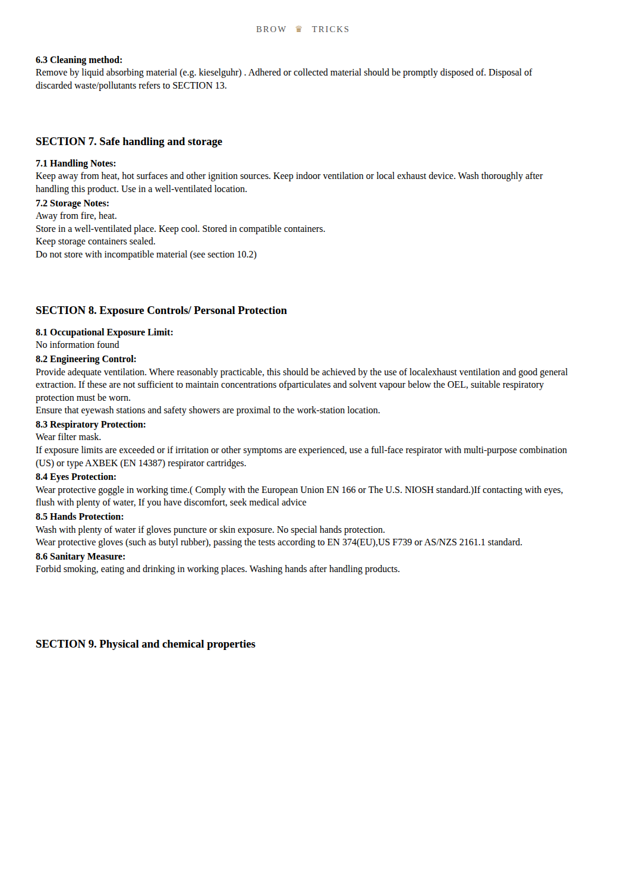BROW ♛ TRICKS
6.3 Cleaning method:
Remove by liquid absorbing material (e.g. kieselguhr) . Adhered or collected material should be promptly disposed of. Disposal of discarded waste/pollutants refers to SECTION 13.
SECTION 7. Safe handling and storage
7.1 Handling Notes:
Keep away from heat, hot surfaces and other ignition sources. Keep indoor ventilation or local exhaust device. Wash thoroughly after handling this product. Use in a well-ventilated location.
7.2 Storage Notes:
Away from fire, heat.
Store in a well-ventilated place. Keep cool. Stored in compatible containers.
Keep storage containers sealed.
Do not store with incompatible material (see section 10.2)
SECTION 8. Exposure Controls/ Personal Protection
8.1 Occupational Exposure Limit:
No information found
8.2 Engineering Control:
Provide adequate ventilation. Where reasonably practicable, this should be achieved by the use of localexhaust ventilation and good general extraction. If these are not sufficient to maintain concentrations ofparticulates and solvent vapour below the OEL, suitable respiratory protection must be worn.
Ensure that eyewash stations and safety showers are proximal to the work-station location.
8.3 Respiratory Protection:
Wear filter mask.
If exposure limits are exceeded or if irritation or other symptoms are experienced, use a full-face respirator with multi-purpose combination (US) or type AXBEK (EN 14387) respirator cartridges.
8.4 Eyes Protection:
Wear protective goggle in working time.( Comply with the European Union EN 166 or The U.S. NIOSH standard.)If contacting with eyes, flush with plenty of water, If you have discomfort, seek medical advice
8.5 Hands Protection:
Wash with plenty of water if gloves puncture or skin exposure. No special hands protection.
Wear protective gloves (such as butyl rubber), passing the tests according to EN 374(EU),US F739 or AS/NZS 2161.1 standard.
8.6 Sanitary Measure:
Forbid smoking, eating and drinking in working places. Washing hands after handling products.
SECTION 9. Physical and chemical properties